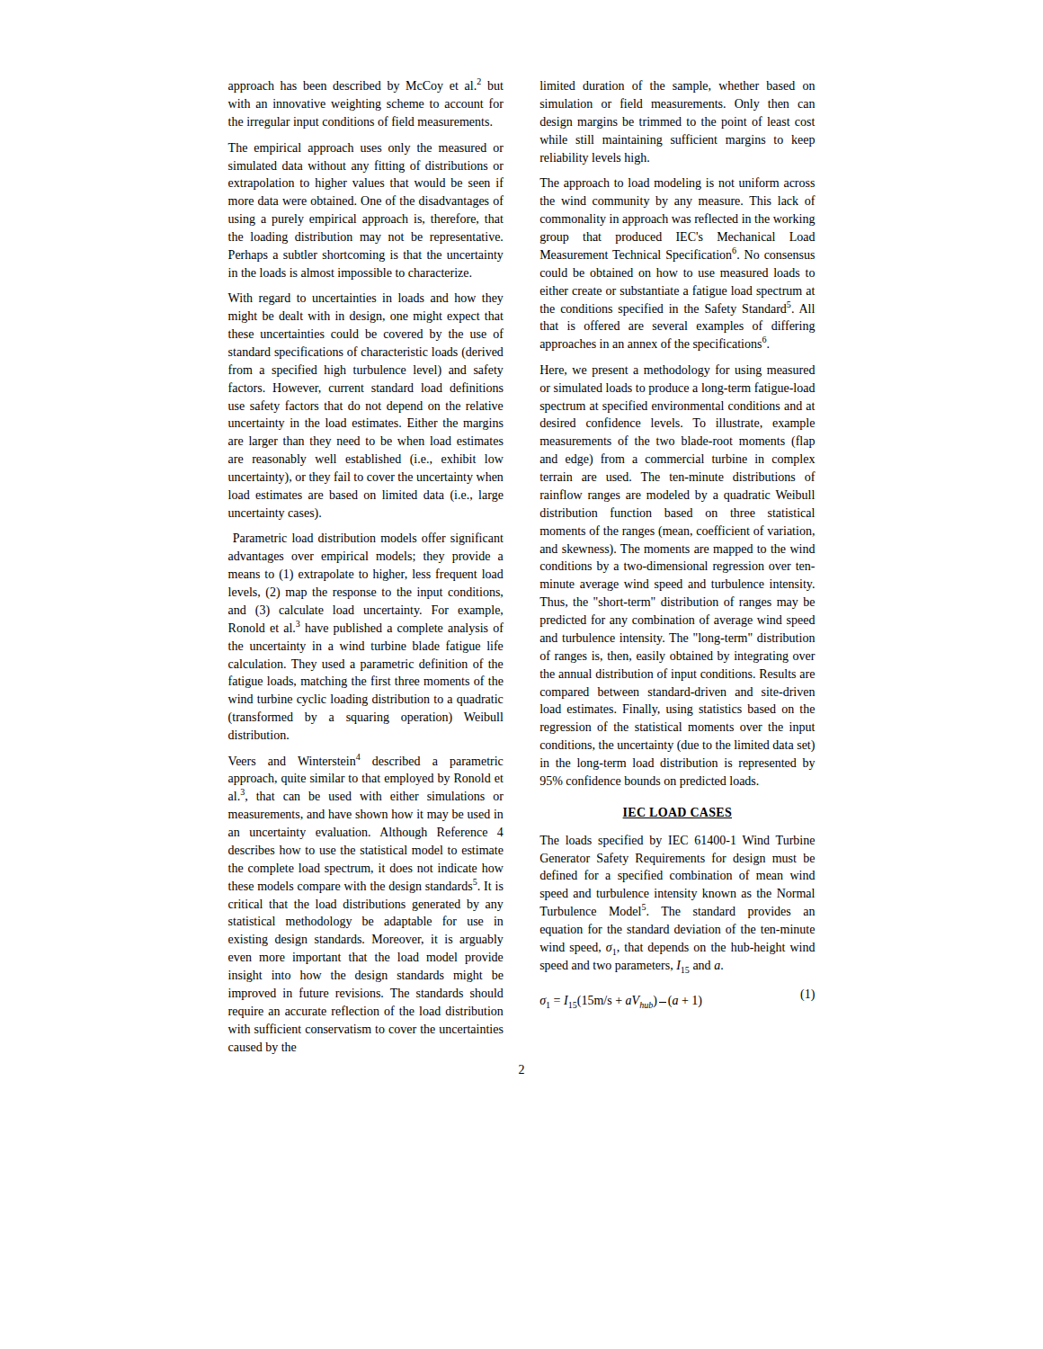approach has been described by McCoy et al.2 but with an innovative weighting scheme to account for the irregular input conditions of field measurements.
The empirical approach uses only the measured or simulated data without any fitting of distributions or extrapolation to higher values that would be seen if more data were obtained. One of the disadvantages of using a purely empirical approach is, therefore, that the loading distribution may not be representative. Perhaps a subtler shortcoming is that the uncertainty in the loads is almost impossible to characterize.
With regard to uncertainties in loads and how they might be dealt with in design, one might expect that these uncertainties could be covered by the use of standard specifications of characteristic loads (derived from a specified high turbulence level) and safety factors. However, current standard load definitions use safety factors that do not depend on the relative uncertainty in the load estimates. Either the margins are larger than they need to be when load estimates are reasonably well established (i.e., exhibit low uncertainty), or they fail to cover the uncertainty when load estimates are based on limited data (i.e., large uncertainty cases).
Parametric load distribution models offer significant advantages over empirical models; they provide a means to (1) extrapolate to higher, less frequent load levels, (2) map the response to the input conditions, and (3) calculate load uncertainty. For example, Ronold et al.3 have published a complete analysis of the uncertainty in a wind turbine blade fatigue life calculation. They used a parametric definition of the fatigue loads, matching the first three moments of the wind turbine cyclic loading distribution to a quadratic (transformed by a squaring operation) Weibull distribution.
Veers and Winterstein4 described a parametric approach, quite similar to that employed by Ronold et al.3, that can be used with either simulations or measurements, and have shown how it may be used in an uncertainty evaluation. Although Reference 4 describes how to use the statistical model to estimate the complete load spectrum, it does not indicate how these models compare with the design standards5. It is critical that the load distributions generated by any statistical methodology be adaptable for use in existing design standards. Moreover, it is arguably even more important that the load model provide insight into how the design standards might be improved in future revisions. The standards should require an accurate reflection of the load distribution with sufficient conservatism to cover the uncertainties caused by the
limited duration of the sample, whether based on simulation or field measurements. Only then can design margins be trimmed to the point of least cost while still maintaining sufficient margins to keep reliability levels high.
The approach to load modeling is not uniform across the wind community by any measure. This lack of commonality in approach was reflected in the working group that produced IEC's Mechanical Load Measurement Technical Specification6. No consensus could be obtained on how to use measured loads to either create or substantiate a fatigue load spectrum at the conditions specified in the Safety Standard5. All that is offered are several examples of differing approaches in an annex of the specifications6.
Here, we present a methodology for using measured or simulated loads to produce a long-term fatigue-load spectrum at specified environmental conditions and at desired confidence levels. To illustrate, example measurements of the two blade-root moments (flap and edge) from a commercial turbine in complex terrain are used. The ten-minute distributions of rainflow ranges are modeled by a quadratic Weibull distribution function based on three statistical moments of the ranges (mean, coefficient of variation, and skewness). The moments are mapped to the wind conditions by a two-dimensional regression over ten-minute average wind speed and turbulence intensity. Thus, the "short-term" distribution of ranges may be predicted for any combination of average wind speed and turbulence intensity. The "long-term" distribution of ranges is, then, easily obtained by integrating over the annual distribution of input conditions. Results are compared between standard-driven and site-driven load estimates. Finally, using statistics based on the regression of the statistical moments over the input conditions, the uncertainty (due to the limited data set) in the long-term load distribution is represented by 95% confidence bounds on predicted loads.
IEC LOAD CASES
The loads specified by IEC 61400-1 Wind Turbine Generator Safety Requirements for design must be defined for a specified combination of mean wind speed and turbulence intensity known as the Normal Turbulence Model5. The standard provides an equation for the standard deviation of the ten-minute wind speed, σ1, that depends on the hub-height wind speed and two parameters, I15 and a.
σ1 = I15(15m/s + aVhub) (a + 1) (1)
2